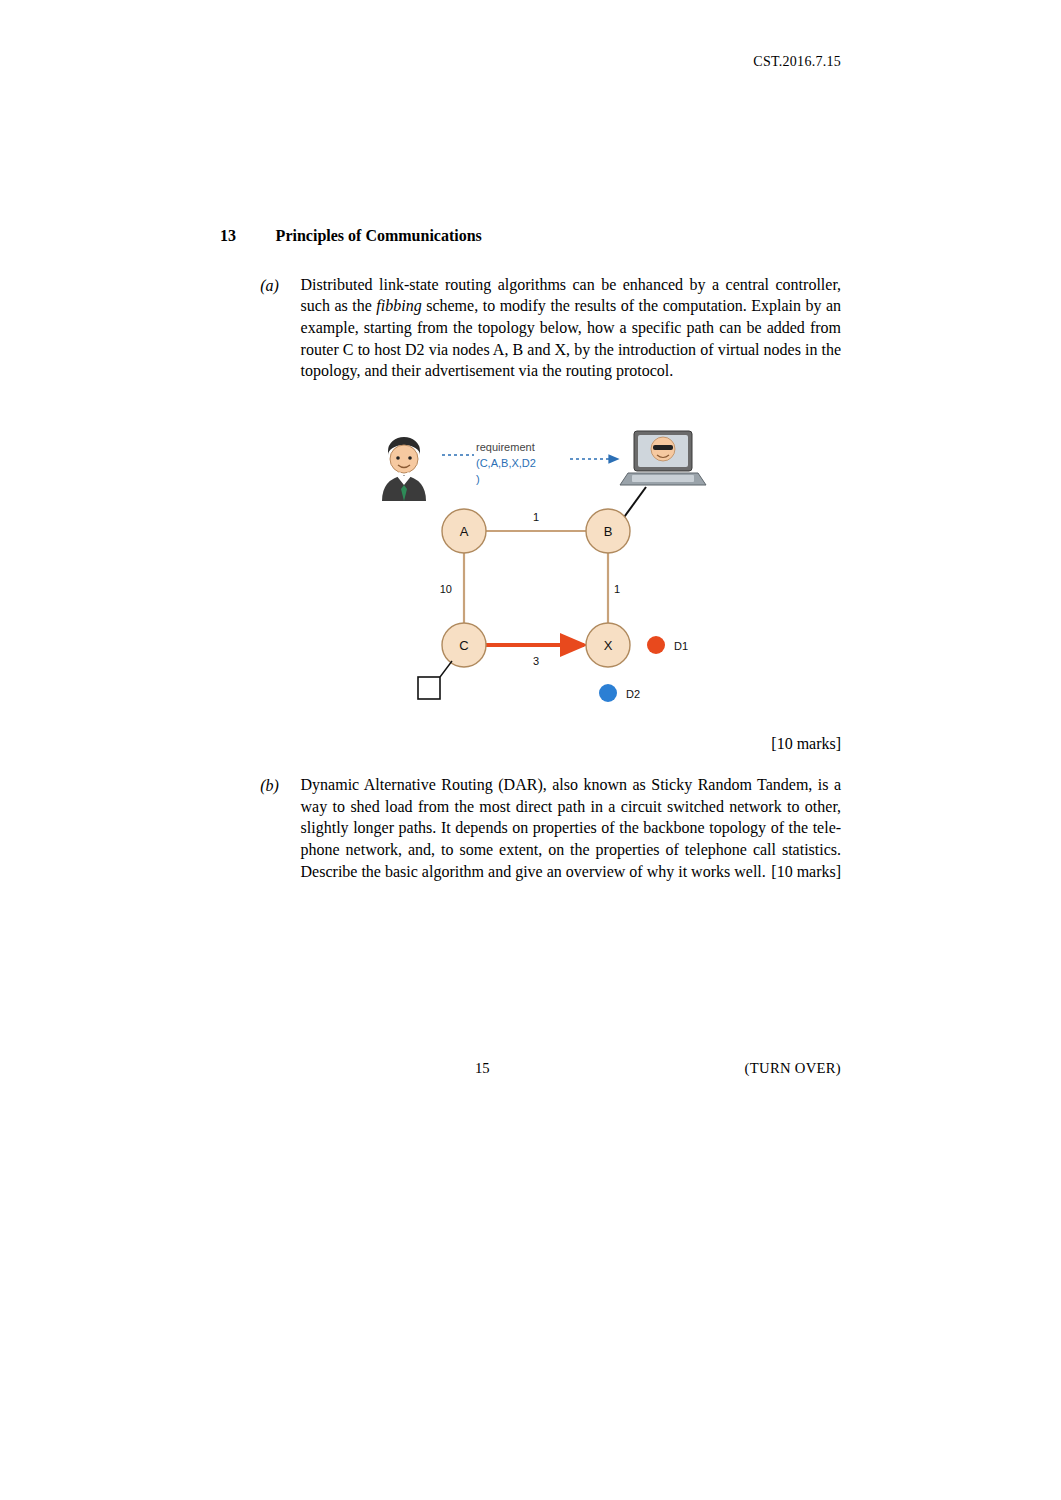CST.2016.7.15
13
Principles of Communications
(a)
Distributed link-state routing algorithms can be enhanced by a central controller, such as the fibbing scheme, to modify the results of the computation. Explain by an example, starting from the topology below, how a specific path can be added from router C to host D2 via nodes A, B and X, by the introduction of virtual nodes in the topology, and their advertisement via the routing protocol.
requirement (C,A,B,X,D2 ) A B C X D1 D2 1 10 1 3
[10 marks]
(b)
Dynamic Alternative Routing (DAR), also known as Sticky Random Tandem, is a way to shed load from the most direct path in a circuit switched network to other, slightly longer paths. It depends on properties of the backbone topology of the telephone network, and, to some extent, on the properties of telephone call statistics. Describe the basic algorithm and give an overview of why it works well. [10 marks]
15
(TURN OVER)